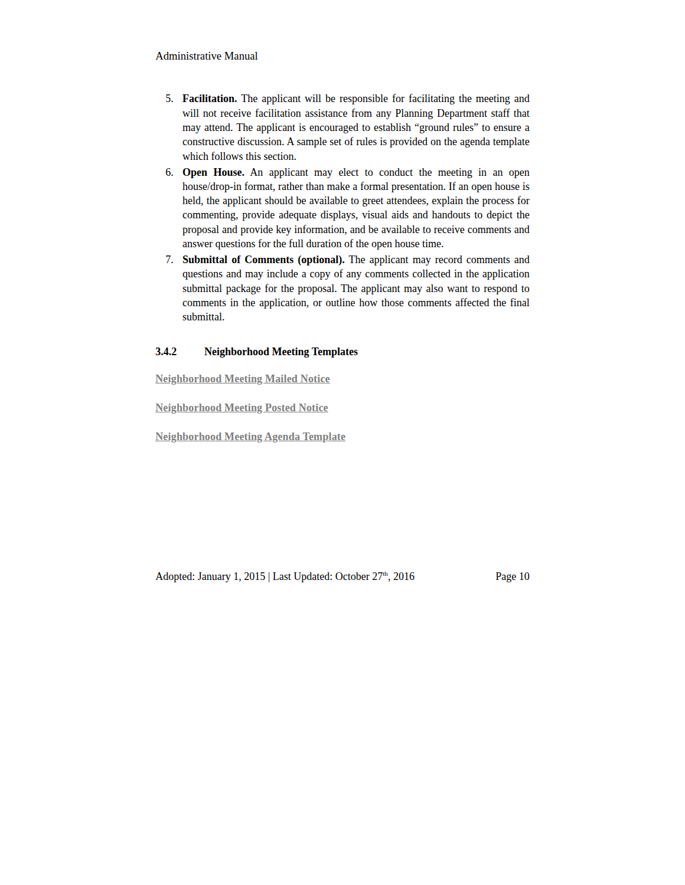Administrative Manual
5. Facilitation. The applicant will be responsible for facilitating the meeting and will not receive facilitation assistance from any Planning Department staff that may attend. The applicant is encouraged to establish “ground rules” to ensure a constructive discussion. A sample set of rules is provided on the agenda template which follows this section.
6. Open House. An applicant may elect to conduct the meeting in an open house/drop-in format, rather than make a formal presentation. If an open house is held, the applicant should be available to greet attendees, explain the process for commenting, provide adequate displays, visual aids and handouts to depict the proposal and provide key information, and be available to receive comments and answer questions for the full duration of the open house time.
7. Submittal of Comments (optional). The applicant may record comments and questions and may include a copy of any comments collected in the application submittal package for the proposal. The applicant may also want to respond to comments in the application, or outline how those comments affected the final submittal.
3.4.2 Neighborhood Meeting Templates
Neighborhood Meeting Mailed Notice
Neighborhood Meeting Posted Notice
Neighborhood Meeting Agenda Template
Adopted: January 1, 2015 | Last Updated: October 27th, 2016 Page 10